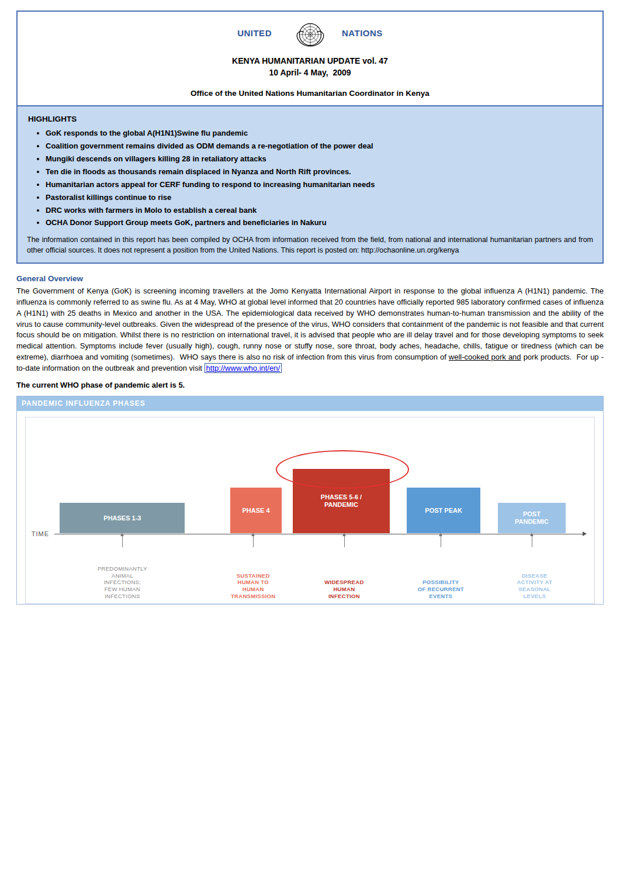UNITED NATIONS
KENYA HUMANITARIAN UPDATE vol. 47
10 April- 4 May, 2009
Office of the United Nations Humanitarian Coordinator in Kenya
HIGHLIGHTS
GoK responds to the global A(H1N1)Swine flu pandemic
Coalition government remains divided as ODM demands a re-negotiation of the power deal
Mungiki descends on villagers killing 28 in retaliatory attacks
Ten die in floods as thousands remain displaced in Nyanza and North Rift provinces.
Humanitarian actors appeal for CERF funding to respond to increasing humanitarian needs
Pastoralist killings continue to rise
DRC works with farmers in Molo to establish a cereal bank
OCHA Donor Support Group meets GoK, partners and beneficiaries in Nakuru
The information contained in this report has been compiled by OCHA from information received from the field, from national and international humanitarian partners and from other official sources. It does not represent a position from the United Nations. This report is posted on: http://ochaonline.un.org/kenya
General Overview
The Government of Kenya (GoK) is screening incoming travellers at the Jomo Kenyatta International Airport in response to the global influenza A (H1N1) pandemic. The influenza is commonly referred to as swine flu. As at 4 May, WHO at global level informed that 20 countries have officially reported 985 laboratory confirmed cases of influenza A (H1N1) with 25 deaths in Mexico and another in the USA. The epidemiological data received by WHO demonstrates human-to-human transmission and the ability of the virus to cause community-level outbreaks. Given the widespread of the presence of the virus, WHO considers that containment of the pandemic is not feasible and that current focus should be on mitigation. Whilst there is no restriction on international travel, it is advised that people who are ill delay travel and for those developing symptoms to seek medical attention. Symptoms include fever (usually high), cough, runny nose or stuffy nose, sore throat, body aches, headache, chills, fatigue or tiredness (which can be extreme), diarrhoea and vomiting (sometimes). WHO says there is also no risk of infection from this virus from consumption of well-cooked pork and pork products. For up -to-date information on the outbreak and prevention visit http://www.who.int/en/
The current WHO phase of pandemic alert is 5.
PANDEMIC INFLUENZA PHASES
PHASES 1-3
PHASE 4
PHASES 5-6 /
PANDEMIC
POST PEAK
POST
PANDEMIC
TIME
PREDOMINANTLY
ANIMAL
INFECTIONS;
FEW HUMAN
INFECTIONS
SUSTAINED
HUMAN TO
HUMAN
TRANSMISSION
WIDESPREAD
HUMAN
INFECTION
POSSIBILITY
OF RECURRENT
EVENTS
DISEASE
ACTIVITY AT
SEASONAL
LEVELS